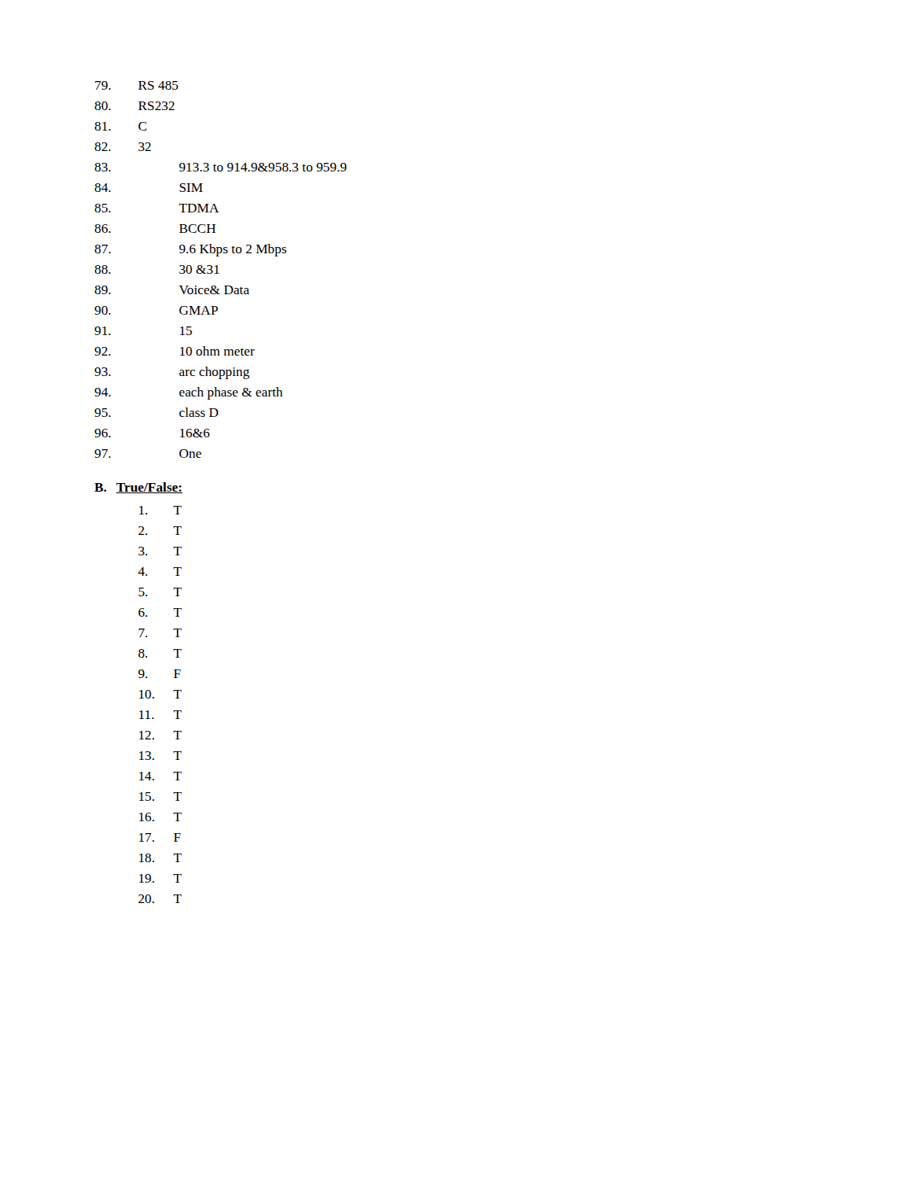79. RS 485
80. RS232
81. C
82. 32
83. 913.3 to 914.9&958.3 to 959.9
84. SIM
85. TDMA
86. BCCH
87. 9.6 Kbps to 2 Mbps
88. 30 &31
89. Voice& Data
90. GMAP
91. 15
92. 10 ohm meter
93. arc chopping
94. each phase & earth
95. class D
96. 16&6
97. One
B.
True/False:
1. T
2. T
3. T
4. T
5. T
6. T
7. T
8. T
9. F
10. T
11. T
12. T
13. T
14. T
15. T
16. T
17. F
18. T
19. T
20. T